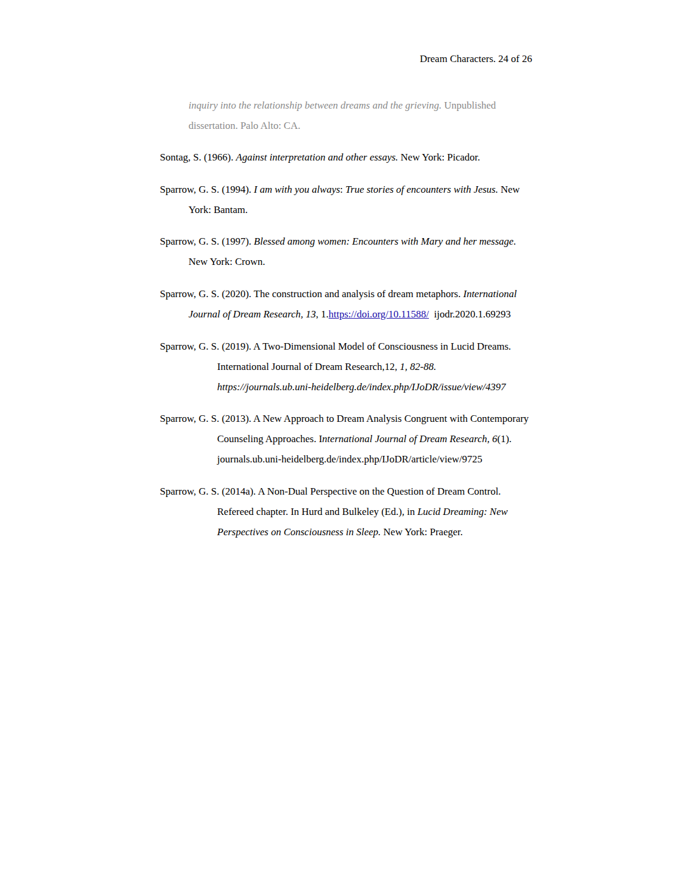Dream Characters. 24 of 26
inquiry into the relationship between dreams and the grieving. Unpublished dissertation. Palo Alto: CA.
Sontag, S. (1966). Against interpretation and other essays. New York: Picador.
Sparrow, G. S. (1994). I am with you always: True stories of encounters with Jesus. New York: Bantam.
Sparrow, G. S. (1997). Blessed among women: Encounters with Mary and her message. New York: Crown.
Sparrow, G. S. (2020). The construction and analysis of dream metaphors. International Journal of Dream Research, 13, 1.https://doi.org/10.11588/ ijodr.2020.1.69293
Sparrow, G. S. (2019). A Two-Dimensional Model of Consciousness in Lucid Dreams. International Journal of Dream Research,12, 1, 82-88. https://journals.ub.uni-heidelberg.de/index.php/IJoDR/issue/view/4397
Sparrow, G. S. (2013). A New Approach to Dream Analysis Congruent with Contemporary Counseling Approaches. International Journal of Dream Research, 6(1). journals.ub.uni-heidelberg.de/index.php/IJoDR/article/view/9725
Sparrow, G. S. (2014a). A Non-Dual Perspective on the Question of Dream Control. Refereed chapter. In Hurd and Bulkeley (Ed.), in Lucid Dreaming: New Perspectives on Consciousness in Sleep. New York: Praeger.